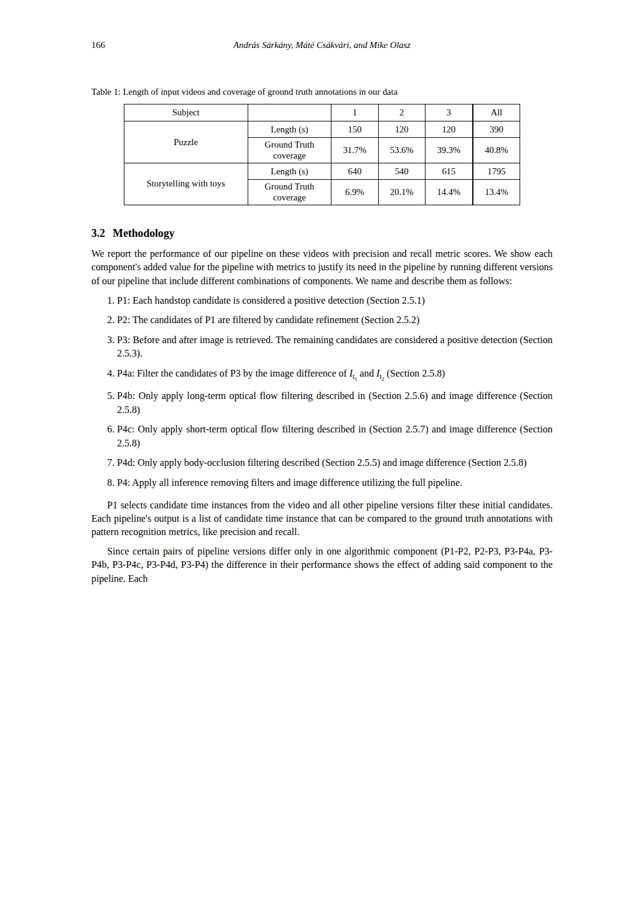166
András Sárkány, Máté Csákvári, and Mike Olasz
Table 1: Length of input videos and coverage of ground truth annotations in our data
| Subject | | 1 | 2 | 3 | All |
| Puzzle | Length (s) | 150 | 120 | 120 | 390 |
| Ground Truth coverage | 31.7% | 53.6% | 39.3% | 40.8% |
| Storytelling with toys | Length (s) | 640 | 540 | 615 | 1795 |
| Ground Truth coverage | 6.9% | 20.1% | 14.4% | 13.4% |
3.2 Methodology
We report the performance of our pipeline on these videos with precision and recall metric scores. We show each component's added value for the pipeline with metrics to justify its need in the pipeline by running different versions of our pipeline that include different combinations of components. We name and describe them as follows:
P1: Each handstop candidate is considered a positive detection (Section 2.5.1)
P2: The candidates of P1 are filtered by candidate refinement (Section 2.5.2)
P3: Before and after image is retrieved. The remaining candidates are considered a positive detection (Section 2.5.3).
P4a: Filter the candidates of P3 by the image difference of It1 and It2 (Section 2.5.8)
P4b: Only apply long-term optical flow filtering described in (Section 2.5.6) and image difference (Section 2.5.8)
P4c: Only apply short-term optical flow filtering described in (Section 2.5.7) and image difference (Section 2.5.8)
P4d: Only apply body-occlusion filtering described (Section 2.5.5) and image difference (Section 2.5.8)
P4: Apply all inference removing filters and image difference utilizing the full pipeline.
P1 selects candidate time instances from the video and all other pipeline versions filter these initial candidates. Each pipeline's output is a list of candidate time instance that can be compared to the ground truth annotations with pattern recognition metrics, like precision and recall.
Since certain pairs of pipeline versions differ only in one algorithmic component (P1-P2, P2-P3, P3-P4a, P3-P4b, P3-P4c, P3-P4d, P3-P4) the difference in their performance shows the effect of adding said component to the pipeline. Each